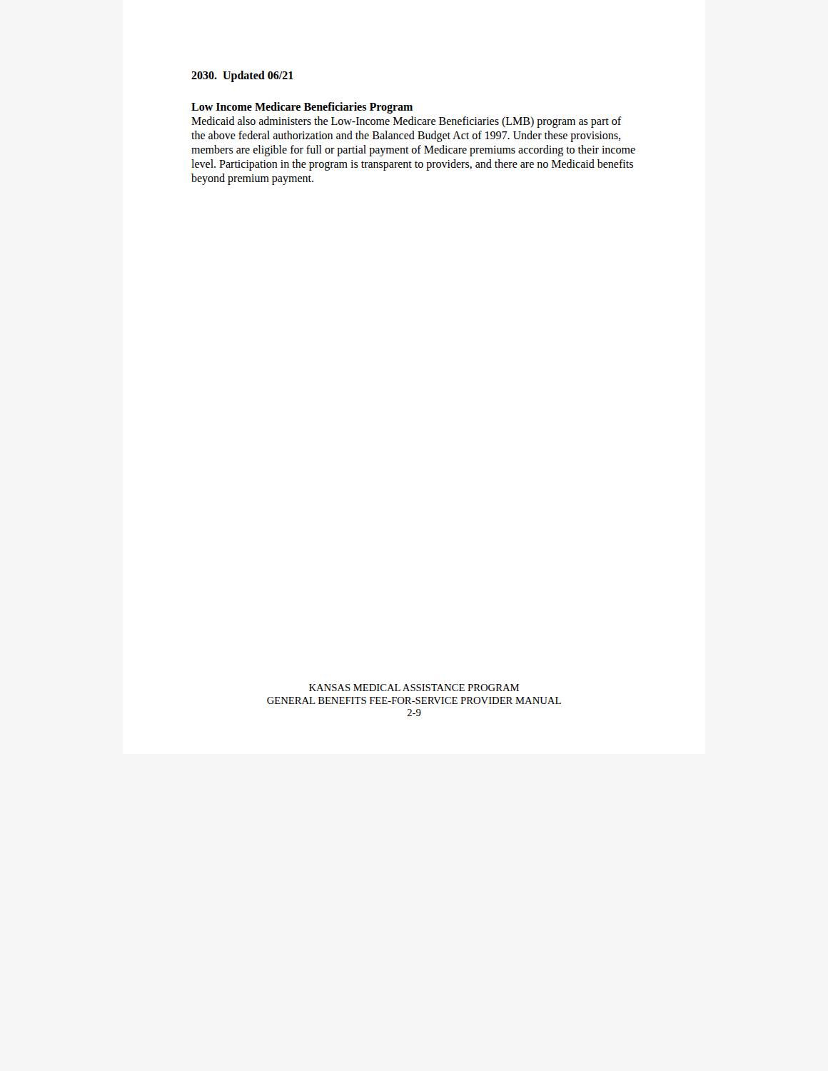2030. Updated 06/21
Low Income Medicare Beneficiaries Program
Medicaid also administers the Low-Income Medicare Beneficiaries (LMB) program as part of the above federal authorization and the Balanced Budget Act of 1997. Under these provisions, members are eligible for full or partial payment of Medicare premiums according to their income level. Participation in the program is transparent to providers, and there are no Medicaid benefits beyond premium payment.
KANSAS MEDICAL ASSISTANCE PROGRAM
GENERAL BENEFITS FEE-FOR-SERVICE PROVIDER MANUAL
2-9